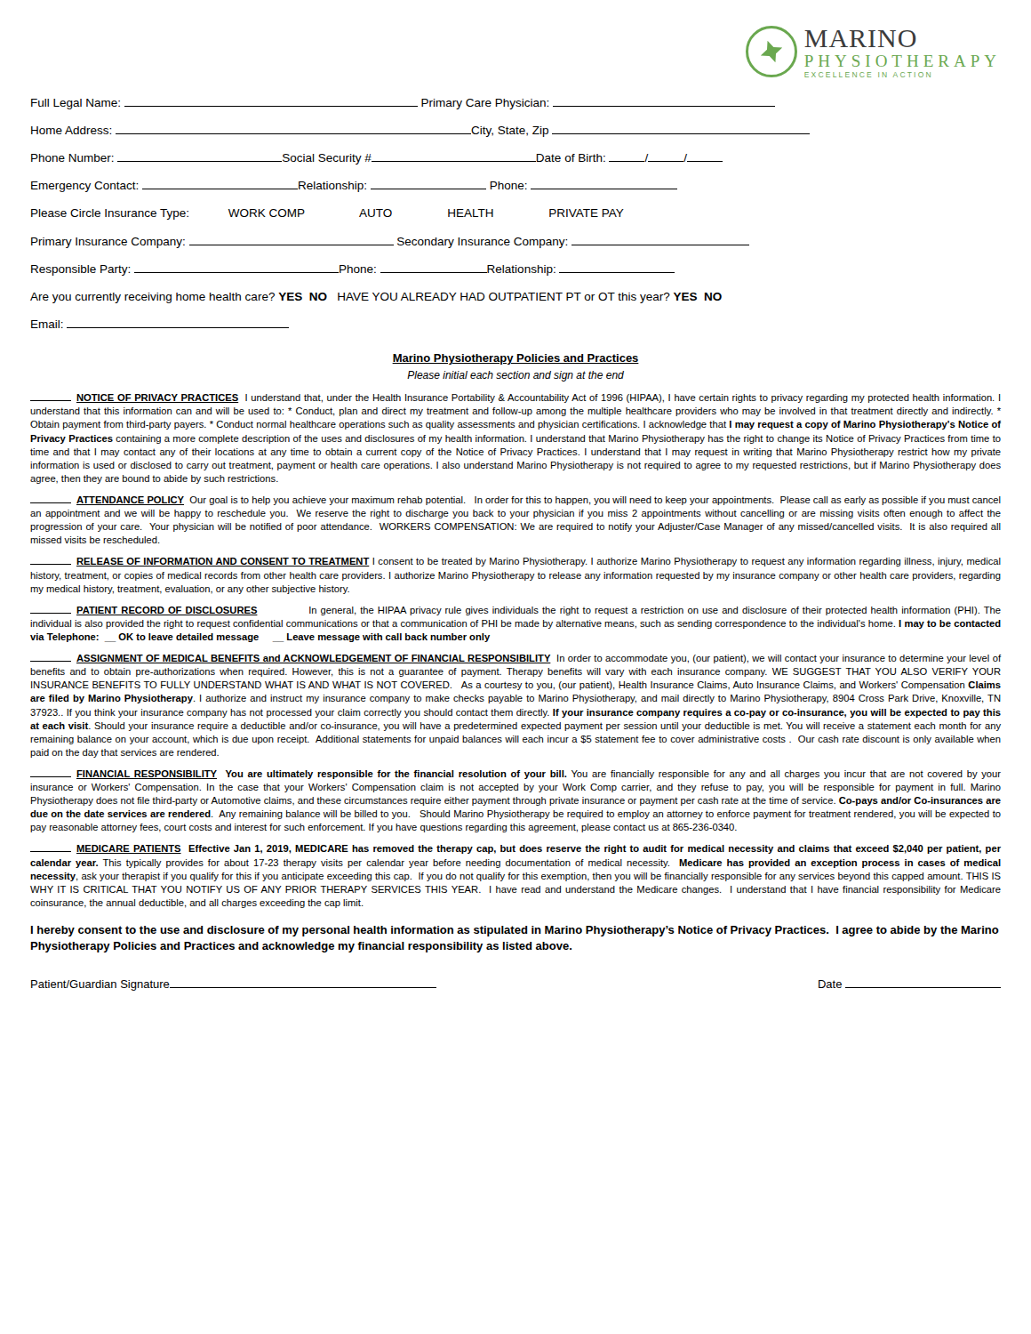MARINO
PHYSIOTHERAPY
EXCELLENCE IN ACTION
Full Legal Name: Primary Care Physician:
Home Address: City, State, Zip
Phone Number: Social Security # Date of Birth: / /
Emergency Contact: Relationship: Phone:
Please Circle Insurance Type: WORK COMP AUTO HEALTH PRIVATE PAY
Primary Insurance Company: Secondary Insurance Company:
Responsible Party: Phone: Relationship:
Are you currently receiving home health care? YES NO HAVE YOU ALREADY HAD OUTPATIENT PT or OT this year? YES NO
Email:
Marino Physiotherapy Policies and Practices
Please initial each section and sign at the end
NOTICE OF PRIVACY PRACTICES I understand that, under the Health Insurance Portability & Accountability Act of 1996 (HIPAA), I have certain rights to privacy regarding my protected health information. I understand that this information can and will be used to: * Conduct, plan and direct my treatment and follow-up among the multiple healthcare providers who may be involved in that treatment directly and indirectly. * Obtain payment from third-party payers. * Conduct normal healthcare operations such as quality assessments and physician certifications. I acknowledge that I may request a copy of Marino Physiotherapy's Notice of Privacy Practices containing a more complete description of the uses and disclosures of my health information. I understand that Marino Physiotherapy has the right to change its Notice of Privacy Practices from time to time and that I may contact any of their locations at any time to obtain a current copy of the Notice of Privacy Practices. I understand that I may request in writing that Marino Physiotherapy restrict how my private information is used or disclosed to carry out treatment, payment or health care operations. I also understand Marino Physiotherapy is not required to agree to my requested restrictions, but if Marino Physiotherapy does agree, then they are bound to abide by such restrictions.
ATTENDANCE POLICY Our goal is to help you achieve your maximum rehab potential. In order for this to happen, you will need to keep your appointments. Please call as early as possible if you must cancel an appointment and we will be happy to reschedule you. We reserve the right to discharge you back to your physician if you miss 2 appointments without cancelling or are missing visits often enough to affect the progression of your care. Your physician will be notified of poor attendance. WORKERS COMPENSATION: We are required to notify your Adjuster/Case Manager of any missed/cancelled visits. It is also required all missed visits be rescheduled.
RELEASE OF INFORMATION AND CONSENT TO TREATMENT I consent to be treated by Marino Physiotherapy. I authorize Marino Physiotherapy to request any information regarding illness, injury, medical history, treatment, or copies of medical records from other health care providers. I authorize Marino Physiotherapy to release any information requested by my insurance company or other health care providers, regarding my medical history, treatment, evaluation, or any other subjective history.
PATIENT RECORD OF DISCLOSURES In general, the HIPAA privacy rule gives individuals the right to request a restriction on use and disclosure of their protected health information (PHI). The individual is also provided the right to request confidential communications or that a communication of PHI be made by alternative means, such as sending correspondence to the individual's home. I may to be contacted via Telephone: __ OK to leave detailed message __ Leave message with call back number only
ASSIGNMENT OF MEDICAL BENEFITS and ACKNOWLEDGEMENT OF FINANCIAL RESPONSIBILITY In order to accommodate you, (our patient), we will contact your insurance to determine your level of benefits and to obtain pre-authorizations when required. However, this is not a guarantee of payment. Therapy benefits will vary with each insurance company. WE SUGGEST THAT YOU ALSO VERIFY YOUR INSURANCE BENEFITS TO FULLY UNDERSTAND WHAT IS AND WHAT IS NOT COVERED. As a courtesy to you, (our patient), Health Insurance Claims, Auto Insurance Claims, and Workers' Compensation Claims are filed by Marino Physiotherapy. I authorize and instruct my insurance company to make checks payable to Marino Physiotherapy, and mail directly to Marino Physiotherapy, 8904 Cross Park Drive, Knoxville, TN 37923.. If you think your insurance company has not processed your claim correctly you should contact them directly. If your insurance company requires a co-pay or co-insurance, you will be expected to pay this at each visit. Should your insurance require a deductible and/or co-insurance, you will have a predetermined expected payment per session until your deductible is met. You will receive a statement each month for any remaining balance on your account, which is due upon receipt. Additional statements for unpaid balances will each incur a $5 statement fee to cover administrative costs . Our cash rate discount is only available when paid on the day that services are rendered.
FINANCIAL RESPONSIBILITY You are ultimately responsible for the financial resolution of your bill. You are financially responsible for any and all charges you incur that are not covered by your insurance or Workers' Compensation. In the case that your Workers' Compensation claim is not accepted by your Work Comp carrier, and they refuse to pay, you will be responsible for payment in full. Marino Physiotherapy does not file third-party or Automotive claims, and these circumstances require either payment through private insurance or payment per cash rate at the time of service. Co-pays and/or Co-insurances are due on the date services are rendered. Any remaining balance will be billed to you. Should Marino Physiotherapy be required to employ an attorney to enforce payment for treatment rendered, you will be expected to pay reasonable attorney fees, court costs and interest for such enforcement. If you have questions regarding this agreement, please contact us at 865-236-0340.
MEDICARE PATIENTS Effective Jan 1, 2019, MEDICARE has removed the therapy cap, but does reserve the right to audit for medical necessity and claims that exceed $2,040 per patient, per calendar year. This typically provides for about 17-23 therapy visits per calendar year before needing documentation of medical necessity. Medicare has provided an exception process in cases of medical necessity, ask your therapist if you qualify for this if you anticipate exceeding this cap. If you do not qualify for this exemption, then you will be financially responsible for any services beyond this capped amount. THIS IS WHY IT IS CRITICAL THAT YOU NOTIFY US OF ANY PRIOR THERAPY SERVICES THIS YEAR. I have read and understand the Medicare changes. I understand that I have financial responsibility for Medicare coinsurance, the annual deductible, and all charges exceeding the cap limit.
I hereby consent to the use and disclosure of my personal health information as stipulated in Marino Physiotherapy’s Notice of Privacy Practices. I agree to abide by the Marino Physiotherapy Policies and Practices and acknowledge my financial responsibility as listed above.
Patient/Guardian Signature
Date